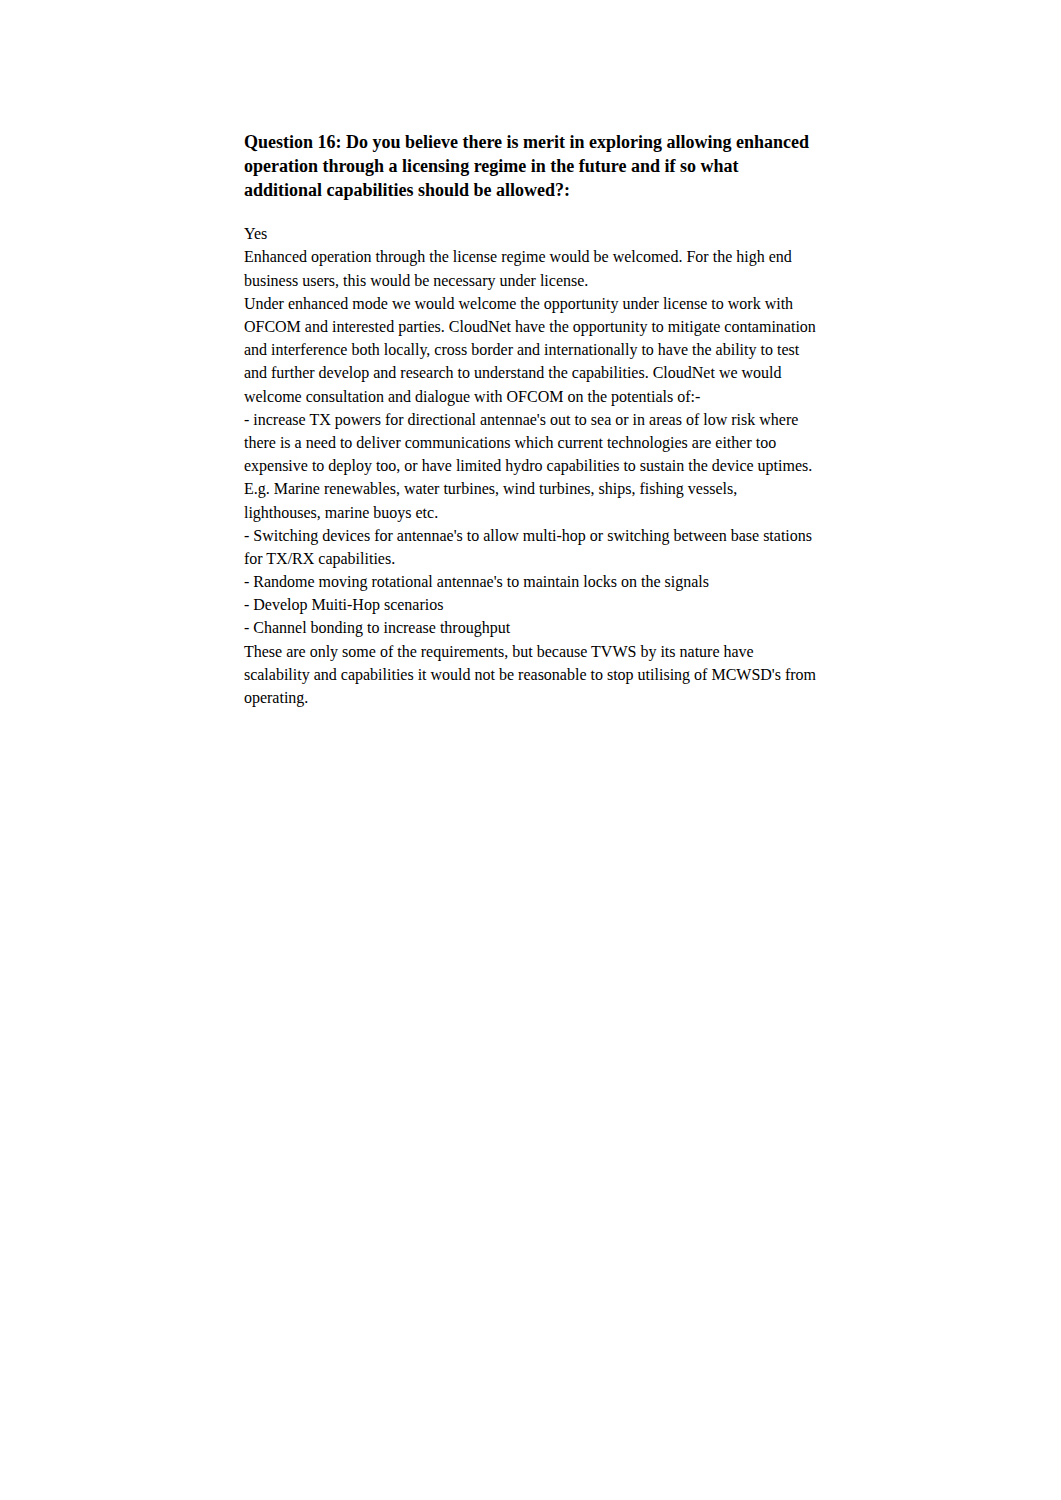Question 16: Do you believe there is merit in exploring allowing enhanced operation through a licensing regime in the future and if so what additional capabilities should be allowed?:
Yes
Enhanced operation through the license regime would be welcomed. For the high end business users, this would be necessary under license.
Under enhanced mode we would welcome the opportunity under license to work with OFCOM and interested parties. CloudNet have the opportunity to mitigate contamination and interference both locally, cross border and internationally to have the ability to test and further develop and research to understand the capabilities. CloudNet we would welcome consultation and dialogue with OFCOM on the potentials of:-
- increase TX powers for directional antennae's out to sea or in areas of low risk where there is a need to deliver communications which current technologies are either too expensive to deploy too, or have limited hydro capabilities to sustain the device uptimes. E.g. Marine renewables, water turbines, wind turbines, ships, fishing vessels, lighthouses, marine buoys etc.
- Switching devices for antennae's to allow multi-hop or switching between base stations for TX/RX capabilities.
- Randome moving rotational antennae's to maintain locks on the signals
- Develop Muiti-Hop scenarios
- Channel bonding to increase throughput
These are only some of the requirements, but because TVWS by its nature have scalability and capabilities it would not be reasonable to stop utilising of MCWSD's from operating.